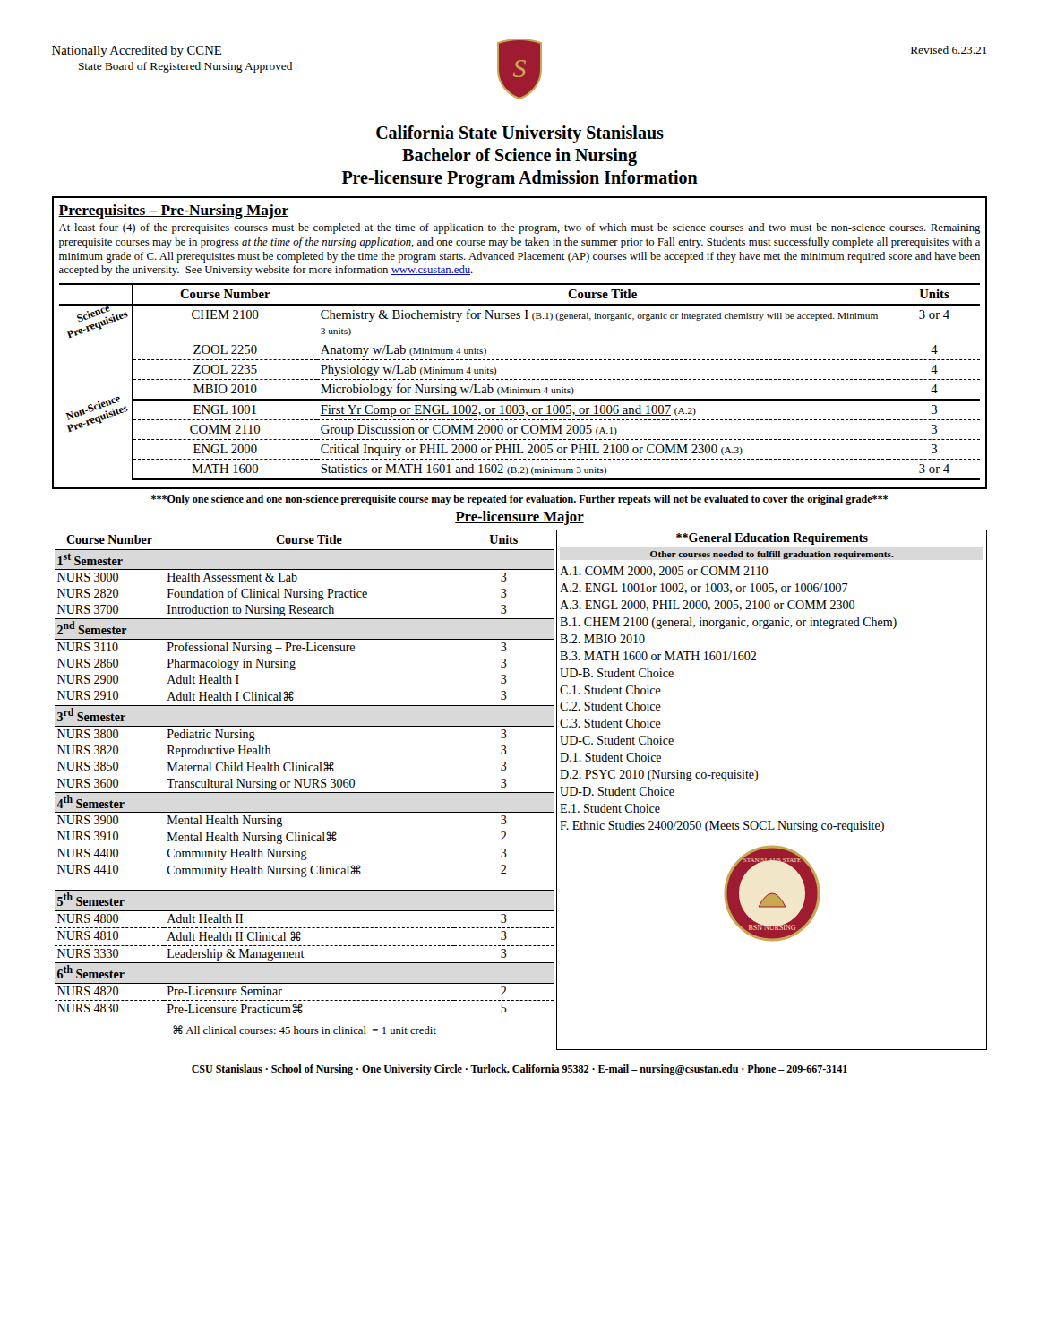Nationally Accredited by CCNE
State Board of Registered Nursing Approved
Revised 6.23.21
S
California State University Stanislaus Bachelor of Science in Nursing Pre-licensure Program Admission Information
Prerequisites – Pre-Nursing Major
At least four (4) of the prerequisites courses must be completed at the time of application to the program, two of which must be science courses and two must be non-science courses. Remaining prerequisite courses may be in progress at the time of the nursing application, and one course may be taken in the summer prior to Fall entry. Students must successfully complete all prerequisites with a minimum grade of C. All prerequisites must be completed by the time the program starts. Advanced Placement (AP) courses will be accepted if they have met the minimum required score and have been accepted by the university. See University website for more information www.csustan.edu.
| | Course Number | Course Title | Units |
| --- | --- | --- | --- |
| Science Pre-requisites | CHEM 2100 | Chemistry & Biochemistry for Nurses I (B.1) (general, inorganic, organic or integrated chemistry will be accepted. Minimum 3 units) | 3 or 4 |
| ZOOL 2250 | Anatomy w/Lab (Minimum 4 units) | 4 |
| ZOOL 2235 | Physiology w/Lab (Minimum 4 units) | 4 |
| MBIO 2010 | Microbiology for Nursing w/Lab (Minimum 4 units) | 4 |
| Non-Science Pre-requisites | ENGL 1001 | First Yr Comp or ENGL 1002, or 1003, or 1005, or 1006 and 1007 (A.2) | 3 |
| COMM 2110 | Group Discussion or COMM 2000 or COMM 2005 (A.1) | 3 |
| ENGL 2000 | Critical Inquiry or PHIL 2000 or PHIL 2005 or PHIL 2100 or COMM 2300 (A.3) | 3 |
| MATH 1600 | Statistics or MATH 1601 and 1602 (B.2) (minimum 3 units) | 3 or 4 |
***Only one science and one non-science prerequisite course may be repeated for evaluation. Further repeats will not be evaluated to cover the original grade***
Pre-licensure Major
| / Course Number / Course Title / Units / / --- / --- / --- / / 1 st Semester / / NURS 3000 / Health Assessment & Lab / 3 / / NURS 2820 / Foundation of Clinical Nursing Practice / 3 / / NURS 3700 / Introduction to Nursing Research / 3 / / 2 nd Semester / / NURS 3110 / Professional Nursing – Pre-Licensure / 3 / / NURS 2860 / Pharmacology in Nursing / 3 / / NURS 2900 / Adult Health I / 3 / / NURS 2910 / Adult Health I Clinical ⌘ / 3 / / 3 rd Semester / / NURS 3800 / Pediatric Nursing / 3 / / NURS 3820 / Reproductive Health / 3 / / NURS 3850 / Maternal Child Health Clinical ⌘ / 3 / / NURS 3600 / Transcultural Nursing or NURS 3060 / 3 / / 4 th Semester / / NURS 3900 / Mental Health Nursing / 3 / / NURS 3910 / Mental Health Nursing Clinical ⌘ / 2 / / NURS 4400 / Community Health Nursing / 3 / / NURS 4410 / Community Health Nursing Clinical ⌘ / 2 / / 5 th Semester / / NURS 4800 / Adult Health II / 3 / / NURS 4810 / Adult Health II Clinical ⌘ / 3 / / NURS 3330 / Leadership & Management / 3 / / 6 th Semester / / NURS 4820 / Pre-Licensure Seminar / 2 / / NURS 4830 / Pre-Licensure Practicum ⌘ / 5 / ⌘ All clinical courses: 45 hours in clinical = 1 unit credit | **General Education Requirements Other courses needed to fulfill graduation requirements. A.1. COMM 2000, 2005 or COMM 2110 A.2. ENGL 1001or 1002, or 1003, or 1005, or 1006/1007 A.3. ENGL 2000, PHIL 2000, 2005, 2100 or COMM 2300 B.1. CHEM 2100 (general, inorganic, organic, or integrated Chem) B.2. MBIO 2010 B.3. MATH 1600 or MATH 1601/1602 UD-B. Student Choice C.1. Student Choice C.2. Student Choice C.3. Student Choice UD-C. Student Choice D.1. Student Choice D.2. PSYC 2010 (Nursing co-requisite) UD-D. Student Choice E.1. Student Choice F. Ethnic Studies 2400/2050 (Meets SOCL Nursing co-requisite) STANISLAUS STATE BSN NURSING |
CSU Stanislaus · School of Nursing · One University Circle · Turlock, California 95382 · E-mail – nursing@csustan.edu · Phone – 209-667-3141